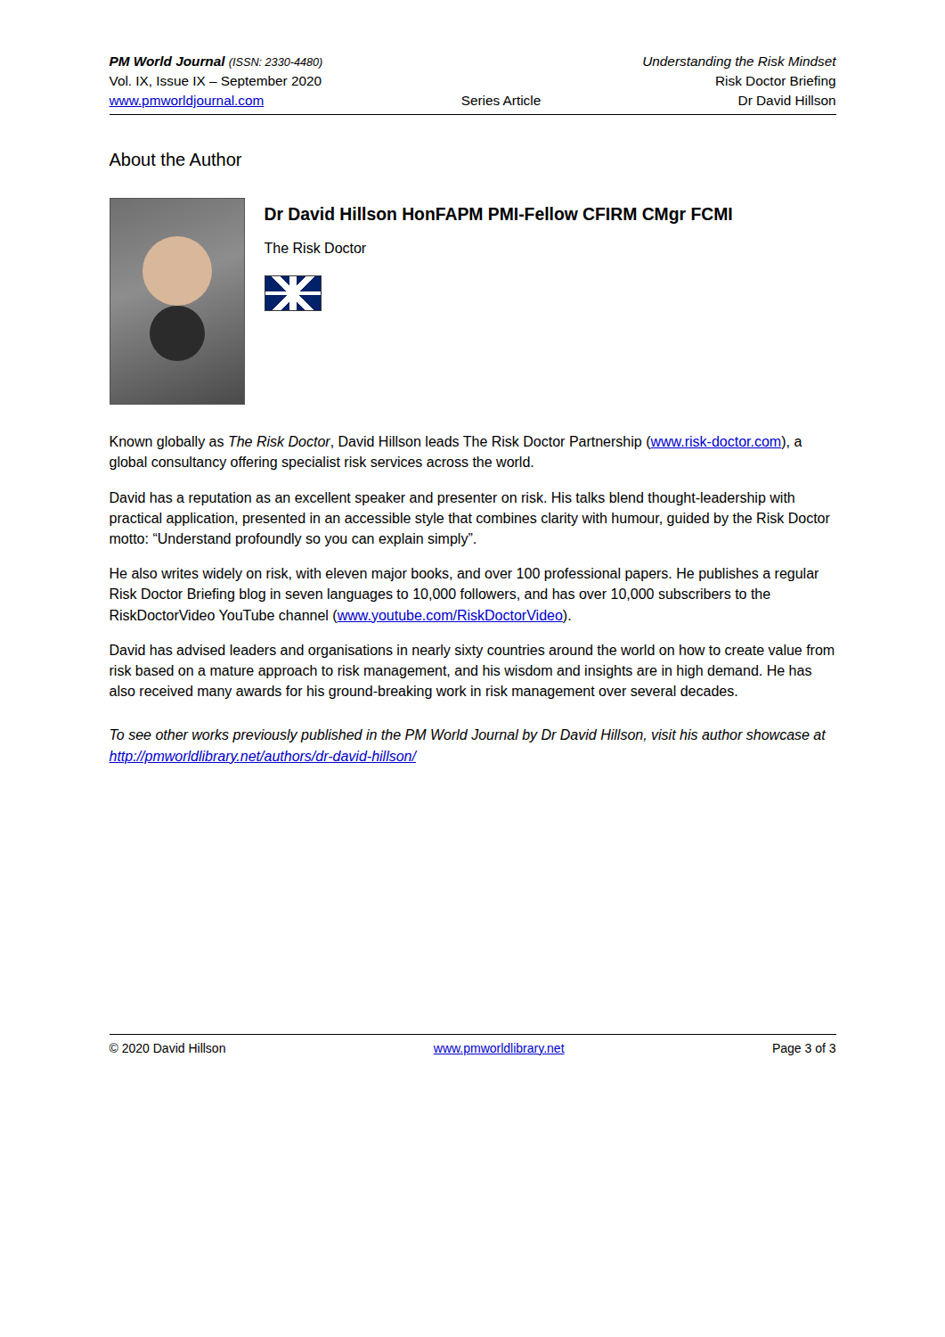PM World Journal (ISSN: 2330-4480)
Understanding the Risk Mindset
Vol. IX, Issue IX – September 2020
Risk Doctor Briefing
www.pmworldjournal.com
Series Article
Dr David Hillson
About the Author
Dr David Hillson HonFAPM PMI-Fellow CFIRM CMgr FCMI
The Risk Doctor
Known globally as The Risk Doctor, David Hillson leads The Risk Doctor Partnership (www.risk-doctor.com), a global consultancy offering specialist risk services across the world.
David has a reputation as an excellent speaker and presenter on risk. His talks blend thought-leadership with practical application, presented in an accessible style that combines clarity with humour, guided by the Risk Doctor motto: “Understand profoundly so you can explain simply”.
He also writes widely on risk, with eleven major books, and over 100 professional papers. He publishes a regular Risk Doctor Briefing blog in seven languages to 10,000 followers, and has over 10,000 subscribers to the RiskDoctorVideo YouTube channel (www.youtube.com/RiskDoctorVideo).
David has advised leaders and organisations in nearly sixty countries around the world on how to create value from risk based on a mature approach to risk management, and his wisdom and insights are in high demand. He has also received many awards for his ground-breaking work in risk management over several decades.
To see other works previously published in the PM World Journal by Dr David Hillson, visit his author showcase at http://pmworldlibrary.net/authors/dr-david-hillson/
© 2020 David Hillson
www.pmworldlibrary.net
Page 3 of 3